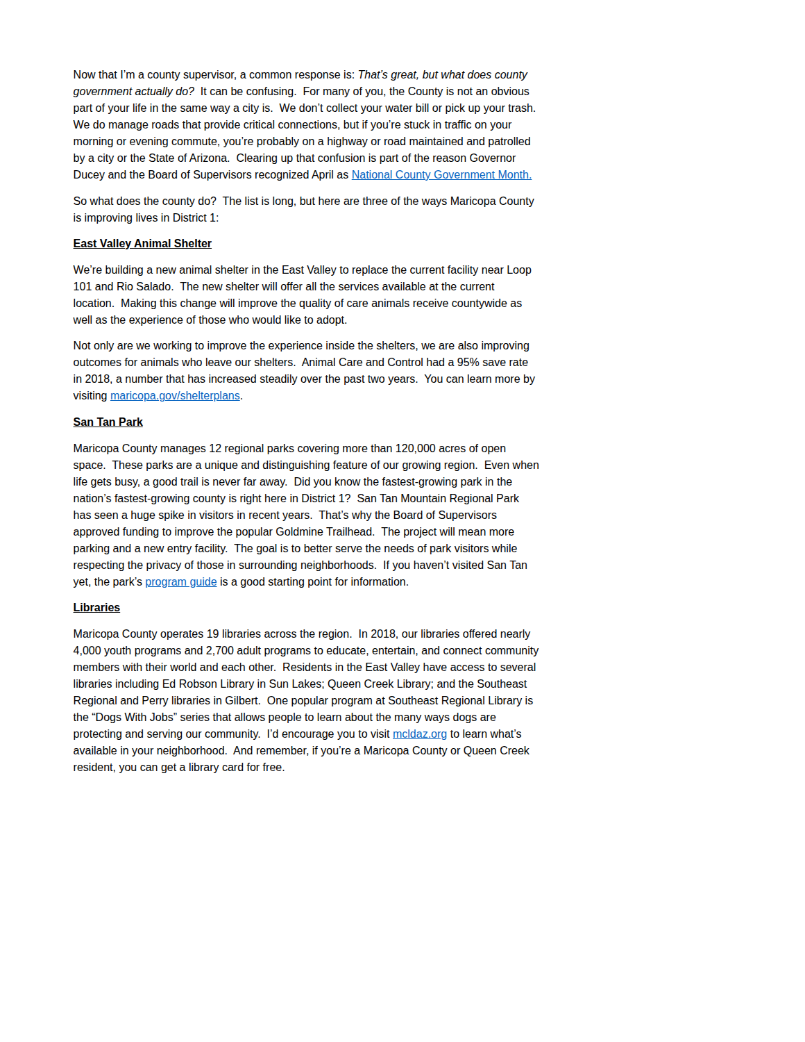Now that I’m a county supervisor, a common response is: That’s great, but what does county government actually do? It can be confusing. For many of you, the County is not an obvious part of your life in the same way a city is. We don’t collect your water bill or pick up your trash. We do manage roads that provide critical connections, but if you’re stuck in traffic on your morning or evening commute, you’re probably on a highway or road maintained and patrolled by a city or the State of Arizona. Clearing up that confusion is part of the reason Governor Ducey and the Board of Supervisors recognized April as National County Government Month.
So what does the county do? The list is long, but here are three of the ways Maricopa County is improving lives in District 1:
East Valley Animal Shelter
We’re building a new animal shelter in the East Valley to replace the current facility near Loop 101 and Rio Salado. The new shelter will offer all the services available at the current location. Making this change will improve the quality of care animals receive countywide as well as the experience of those who would like to adopt.
Not only are we working to improve the experience inside the shelters, we are also improving outcomes for animals who leave our shelters. Animal Care and Control had a 95% save rate in 2018, a number that has increased steadily over the past two years. You can learn more by visiting maricopa.gov/shelterplans.
San Tan Park
Maricopa County manages 12 regional parks covering more than 120,000 acres of open space. These parks are a unique and distinguishing feature of our growing region. Even when life gets busy, a good trail is never far away. Did you know the fastest-growing park in the nation’s fastest-growing county is right here in District 1? San Tan Mountain Regional Park has seen a huge spike in visitors in recent years. That’s why the Board of Supervisors approved funding to improve the popular Goldmine Trailhead. The project will mean more parking and a new entry facility. The goal is to better serve the needs of park visitors while respecting the privacy of those in surrounding neighborhoods. If you haven’t visited San Tan yet, the park’s program guide is a good starting point for information.
Libraries
Maricopa County operates 19 libraries across the region. In 2018, our libraries offered nearly 4,000 youth programs and 2,700 adult programs to educate, entertain, and connect community members with their world and each other. Residents in the East Valley have access to several libraries including Ed Robson Library in Sun Lakes; Queen Creek Library; and the Southeast Regional and Perry libraries in Gilbert. One popular program at Southeast Regional Library is the “Dogs With Jobs” series that allows people to learn about the many ways dogs are protecting and serving our community. I’d encourage you to visit mcldaz.org to learn what’s available in your neighborhood. And remember, if you’re a Maricopa County or Queen Creek resident, you can get a library card for free.